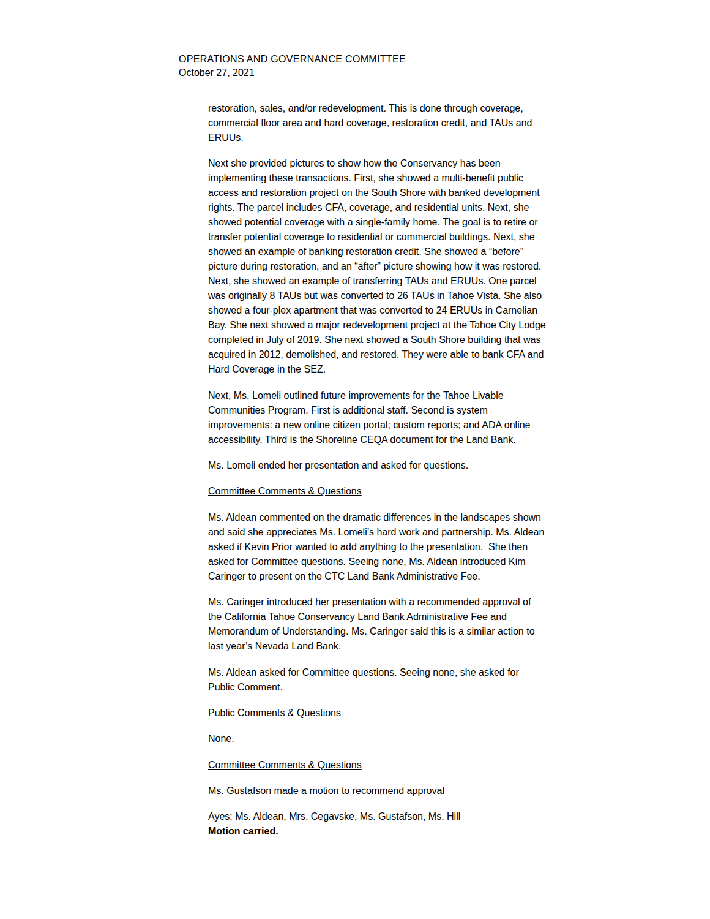OPERATIONS AND GOVERNANCE COMMITTEE
October 27, 2021
restoration, sales, and/or redevelopment. This is done through coverage, commercial floor area and hard coverage, restoration credit, and TAUs and ERUUs.
Next she provided pictures to show how the Conservancy has been implementing these transactions. First, she showed a multi-benefit public access and restoration project on the South Shore with banked development rights. The parcel includes CFA, coverage, and residential units. Next, she showed potential coverage with a single-family home. The goal is to retire or transfer potential coverage to residential or commercial buildings. Next, she showed an example of banking restoration credit. She showed a “before” picture during restoration, and an “after” picture showing how it was restored. Next, she showed an example of transferring TAUs and ERUUs. One parcel was originally 8 TAUs but was converted to 26 TAUs in Tahoe Vista. She also showed a four-plex apartment that was converted to 24 ERUUs in Carnelian Bay. She next showed a major redevelopment project at the Tahoe City Lodge completed in July of 2019. She next showed a South Shore building that was acquired in 2012, demolished, and restored. They were able to bank CFA and Hard Coverage in the SEZ.
Next, Ms. Lomeli outlined future improvements for the Tahoe Livable Communities Program. First is additional staff. Second is system improvements: a new online citizen portal; custom reports; and ADA online accessibility. Third is the Shoreline CEQA document for the Land Bank.
Ms. Lomeli ended her presentation and asked for questions.
Committee Comments & Questions
Ms. Aldean commented on the dramatic differences in the landscapes shown and said she appreciates Ms. Lomeli’s hard work and partnership. Ms. Aldean asked if Kevin Prior wanted to add anything to the presentation. She then asked for Committee questions. Seeing none, Ms. Aldean introduced Kim Caringer to present on the CTC Land Bank Administrative Fee.
Ms. Caringer introduced her presentation with a recommended approval of the California Tahoe Conservancy Land Bank Administrative Fee and Memorandum of Understanding. Ms. Caringer said this is a similar action to last year’s Nevada Land Bank.
Ms. Aldean asked for Committee questions. Seeing none, she asked for Public Comment.
Public Comments & Questions
None.
Committee Comments & Questions
Ms. Gustafson made a motion to recommend approval
Ayes: Ms. Aldean, Mrs. Cegavske, Ms. Gustafson, Ms. Hill
Motion carried.